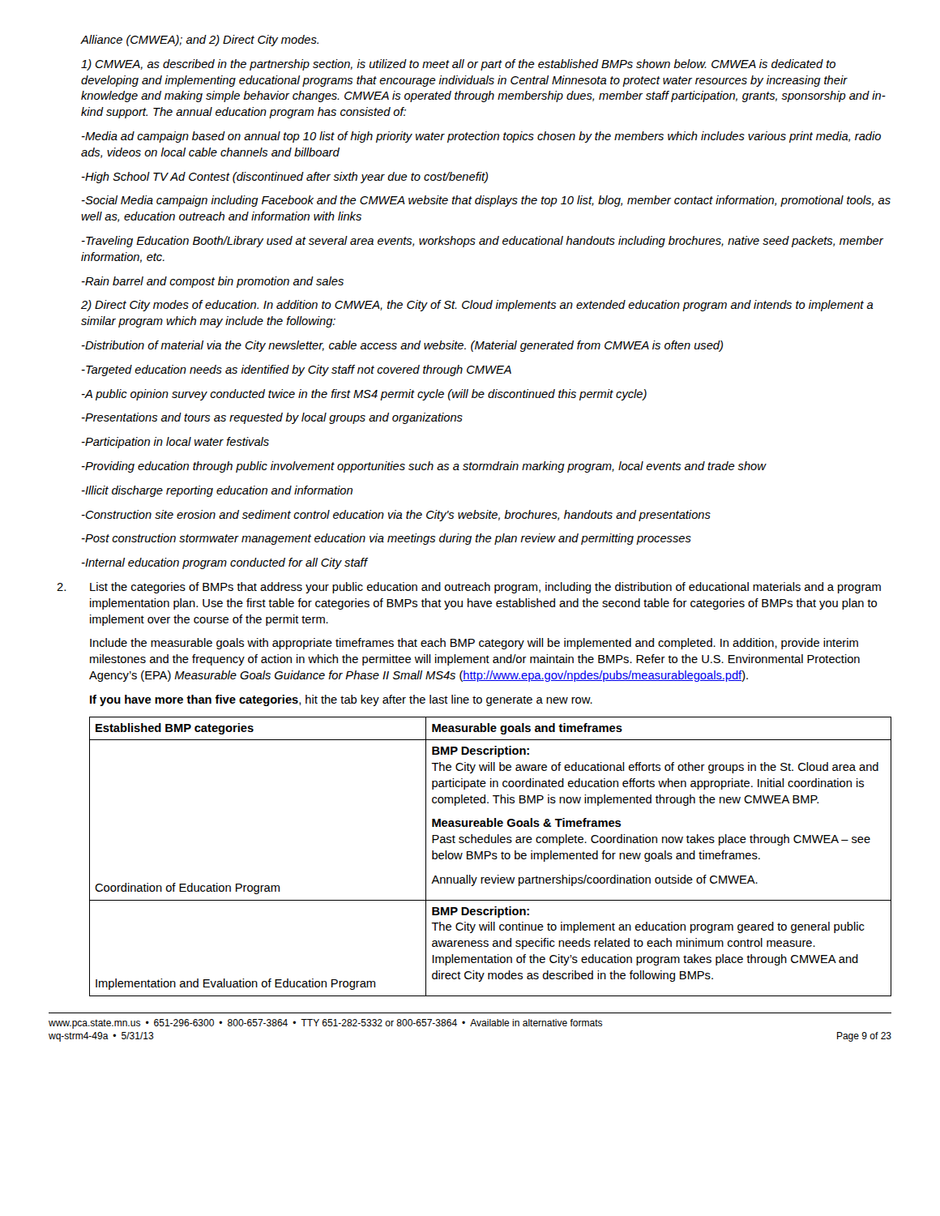Alliance (CMWEA); and 2) Direct City modes.
1) CMWEA, as described in the partnership section, is utilized to meet all or part of the established BMPs shown below. CMWEA is dedicated to developing and implementing educational programs that encourage individuals in Central Minnesota to protect water resources by increasing their knowledge and making simple behavior changes. CMWEA is operated through membership dues, member staff participation, grants, sponsorship and in-kind support. The annual education program has consisted of:
-Media ad campaign based on annual top 10 list of high priority water protection topics chosen by the members which includes various print media, radio ads, videos on local cable channels and billboard
-High School TV Ad Contest (discontinued after sixth year due to cost/benefit)
-Social Media campaign including Facebook and the CMWEA website that displays the top 10 list, blog, member contact information, promotional tools, as well as, education outreach and information with links
-Traveling Education Booth/Library used at several area events, workshops and educational handouts including brochures, native seed packets, member information, etc.
-Rain barrel and compost bin promotion and sales
2) Direct City modes of education. In addition to CMWEA, the City of St. Cloud implements an extended education program and intends to implement a similar program which may include the following:
-Distribution of material via the City newsletter, cable access and website. (Material generated from CMWEA is often used)
-Targeted education needs as identified by City staff not covered through CMWEA
-A public opinion survey conducted twice in the first MS4 permit cycle (will be discontinued this permit cycle)
-Presentations and tours as requested by local groups and organizations
-Participation in local water festivals
-Providing education through public involvement opportunities such as a stormdrain marking program, local events and trade show
-Illicit discharge reporting education and information
-Construction site erosion and sediment control education via the City's website, brochures, handouts and presentations
-Post construction stormwater management education via meetings during the plan review and permitting processes
-Internal education program conducted for all City staff
2.
List the categories of BMPs that address your public education and outreach program, including the distribution of educational materials and a program implementation plan. Use the first table for categories of BMPs that you have established and the second table for categories of BMPs that you plan to implement over the course of the permit term.
Include the measurable goals with appropriate timeframes that each BMP category will be implemented and completed. In addition, provide interim milestones and the frequency of action in which the permittee will implement and/or maintain the BMPs. Refer to the U.S. Environmental Protection Agency’s (EPA) Measurable Goals Guidance for Phase II Small MS4s (http://www.epa.gov/npdes/pubs/measurablegoals.pdf).
If you have more than five categories, hit the tab key after the last line to generate a new row.
| Established BMP categories | Measurable goals and timeframes |
| --- | --- |
| Coordination of Education Program | BMP Description: The City will be aware of educational efforts of other groups in the St. Cloud area and participate in coordinated education efforts when appropriate. Initial coordination is completed. This BMP is now implemented through the new CMWEA BMP. Measureable Goals & Timeframes Past schedules are complete. Coordination now takes place through CMWEA – see below BMPs to be implemented for new goals and timeframes. Annually review partnerships/coordination outside of CMWEA. |
| Implementation and Evaluation of Education Program | BMP Description: The City will continue to implement an education program geared to general public awareness and specific needs related to each minimum control measure. Implementation of the City’s education program takes place through CMWEA and direct City modes as described in the following BMPs. |
www.pca.state.mn.us•651-296-6300•800-657-3864•TTY 651-282-5332 or 800-657-3864•Available in alternative formats
wq-strm4-49a•5/31/13
Page 9 of 23